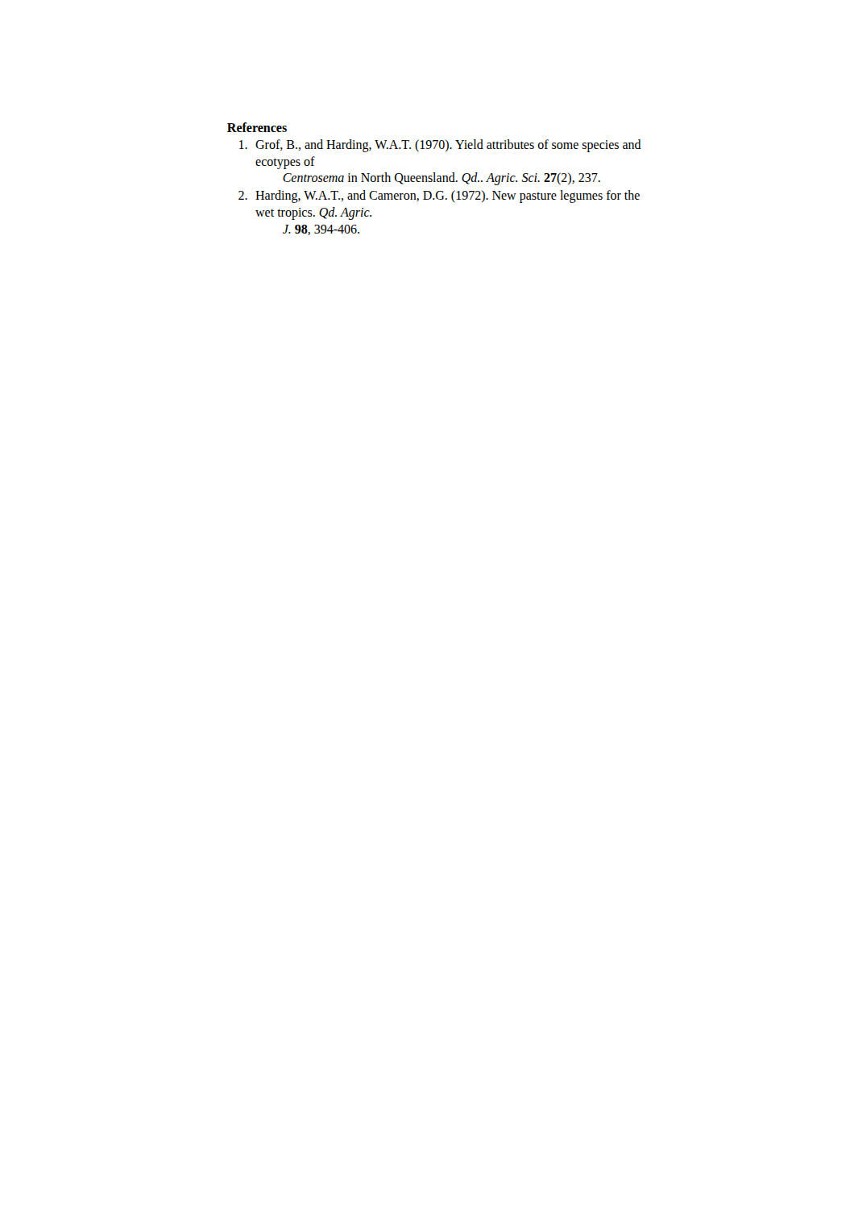References
Grof, B., and Harding, W.A.T. (1970). Yield attributes of some species and ecotypes of Centrosema in North Queensland. Qd.. Agric. Sci. 27(2), 237.
Harding, W.A.T., and Cameron, D.G. (1972). New pasture legumes for the wet tropics. Qd. Agric. J. 98, 394-406.